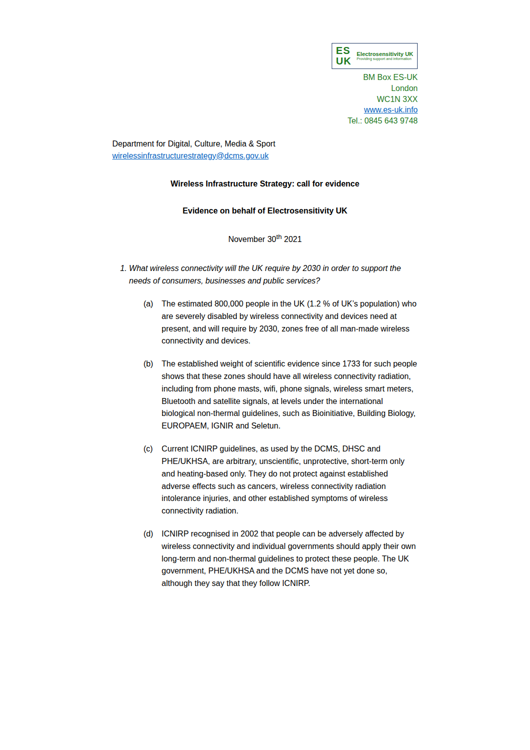ES UK Electrosensitivity UK Providing support and information
BM Box ES-UK
London
WC1N 3XX
www.es-uk.info
Tel.: 0845 643 9748
Department for Digital, Culture, Media & Sport
wirelessinfrastructurestrategy@dcms.gov.uk
Wireless Infrastructure Strategy: call for evidence
Evidence on behalf of Electrosensitivity UK
November 30th 2021
What wireless connectivity will the UK require by 2030 in order to support the needs of consumers, businesses and public services?
(a) The estimated 800,000 people in the UK (1.2 % of UK’s population) who are severely disabled by wireless connectivity and devices need at present, and will require by 2030, zones free of all man-made wireless connectivity and devices.
(b) The established weight of scientific evidence since 1733 for such people shows that these zones should have all wireless connectivity radiation, including from phone masts, wifi, phone signals, wireless smart meters, Bluetooth and satellite signals, at levels under the international biological non-thermal guidelines, such as Bioinitiative, Building Biology, EUROPAEM, IGNIR and Seletun.
(c) Current ICNIRP guidelines, as used by the DCMS, DHSC and PHE/UKHSA, are arbitrary, unscientific, unprotective, short-term only and heating-based only. They do not protect against established adverse effects such as cancers, wireless connectivity radiation intolerance injuries, and other established symptoms of wireless connectivity radiation.
(d) ICNIRP recognised in 2002 that people can be adversely affected by wireless connectivity and individual governments should apply their own long-term and non-thermal guidelines to protect these people. The UK government, PHE/UKHSA and the DCMS have not yet done so, although they say that they follow ICNIRP.